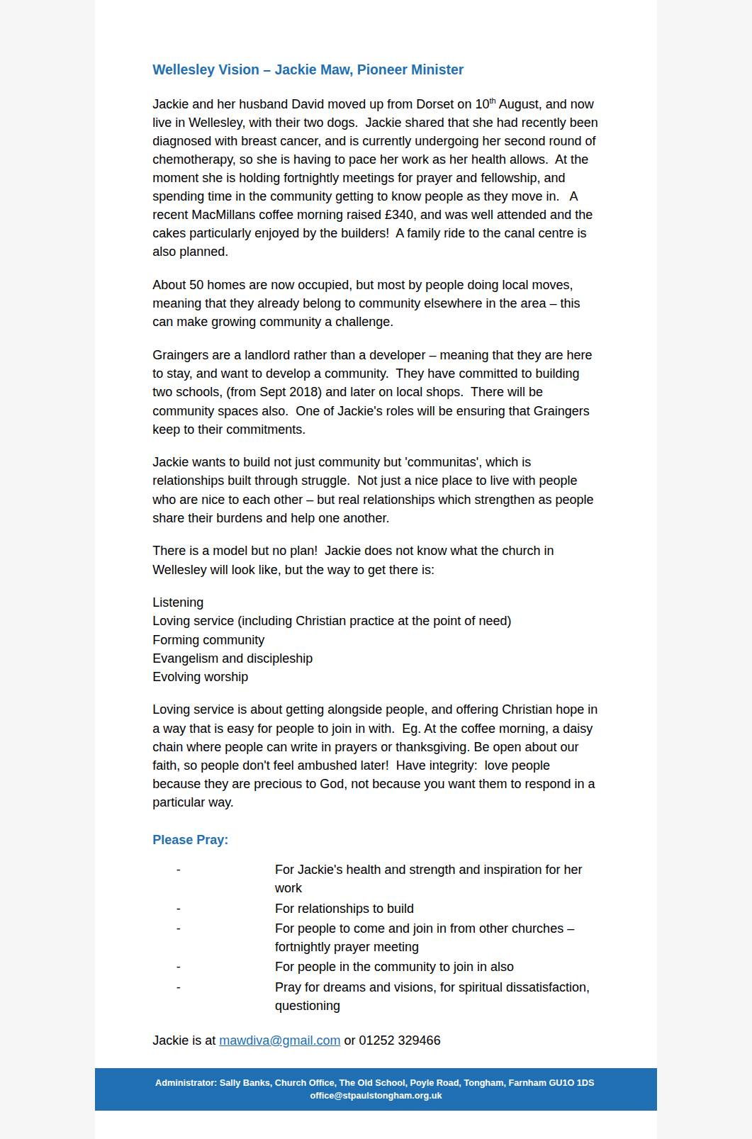Wellesley Vision – Jackie Maw, Pioneer Minister
Jackie and her husband David moved up from Dorset on 10th August, and now live in Wellesley, with their two dogs. Jackie shared that she had recently been diagnosed with breast cancer, and is currently undergoing her second round of chemotherapy, so she is having to pace her work as her health allows. At the moment she is holding fortnightly meetings for prayer and fellowship, and spending time in the community getting to know people as they move in. A recent MacMillans coffee morning raised £340, and was well attended and the cakes particularly enjoyed by the builders! A family ride to the canal centre is also planned.
About 50 homes are now occupied, but most by people doing local moves, meaning that they already belong to community elsewhere in the area – this can make growing community a challenge.
Graingers are a landlord rather than a developer – meaning that they are here to stay, and want to develop a community. They have committed to building two schools, (from Sept 2018) and later on local shops. There will be community spaces also. One of Jackie's roles will be ensuring that Graingers keep to their commitments.
Jackie wants to build not just community but 'communitas', which is relationships built through struggle. Not just a nice place to live with people who are nice to each other – but real relationships which strengthen as people share their burdens and help one another.
There is a model but no plan! Jackie does not know what the church in Wellesley will look like, but the way to get there is:
Listening
Loving service (including Christian practice at the point of need)
Forming community
Evangelism and discipleship
Evolving worship
Loving service is about getting alongside people, and offering Christian hope in a way that is easy for people to join in with. Eg. At the coffee morning, a daisy chain where people can write in prayers or thanksgiving. Be open about our faith, so people don't feel ambushed later! Have integrity: love people because they are precious to God, not because you want them to respond in a particular way.
Please Pray:
-For Jackie's health and strength and inspiration for her work
-For relationships to build
-For people to come and join in from other churches – fortnightly prayer meeting
-For people in the community to join in also
-Pray for dreams and visions, for spiritual dissatisfaction, questioning
Jackie is at mawdiva@gmail.com or 01252 329466
Administrator: Sally Banks, Church Office, The Old School, Poyle Road, Tongham, Farnham GU1O 1DS office@stpaulstongham.org.uk